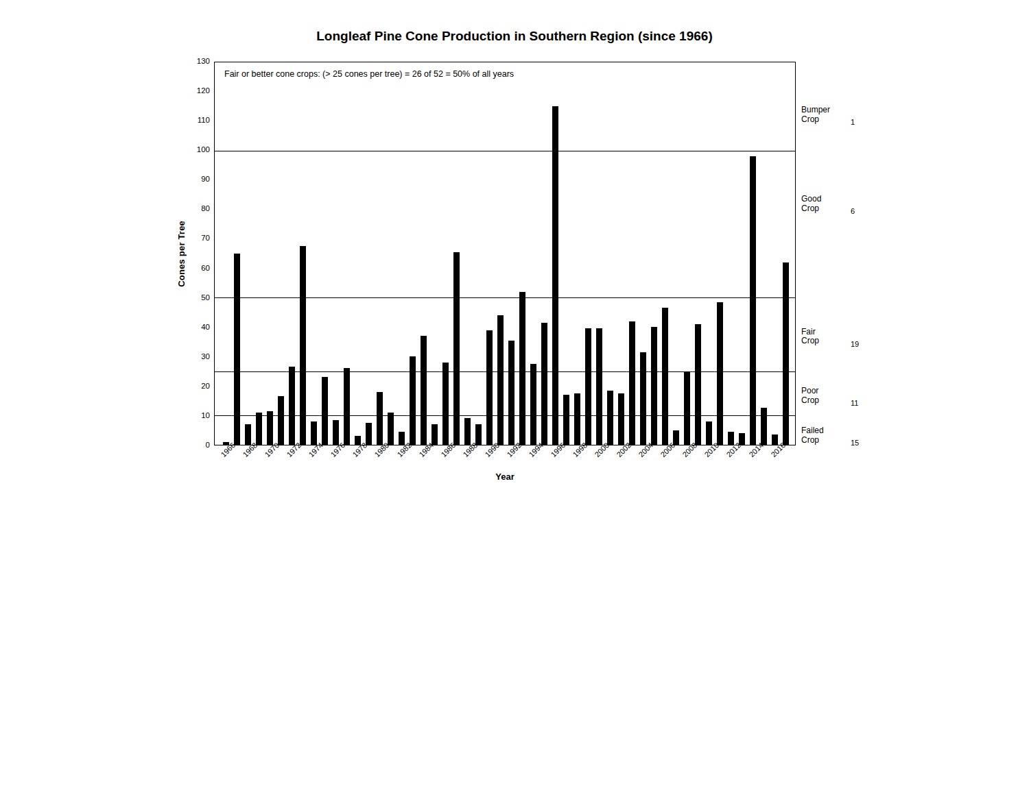Longleaf Pine Cone Production in Southern Region (since 1966)
Cones per Tree
130
120
110
100
90
80
70
60
50
40
30
20
10
0
Fair or better cone crops: (> 25 cones per tree) = 26 of 52 = 50% of all years
1966
1968
1970
1972
1974
1976
1978
1980
1982
1984
1986
1988
1990
1992
1994
1996
1998
2000
2002
2004
2006
2008
2010
2012
2014
2016
Year
Bumper
Crop1
Good
Crop6
Fair
Crop19
Poor
Crop11
Failed
Crop15